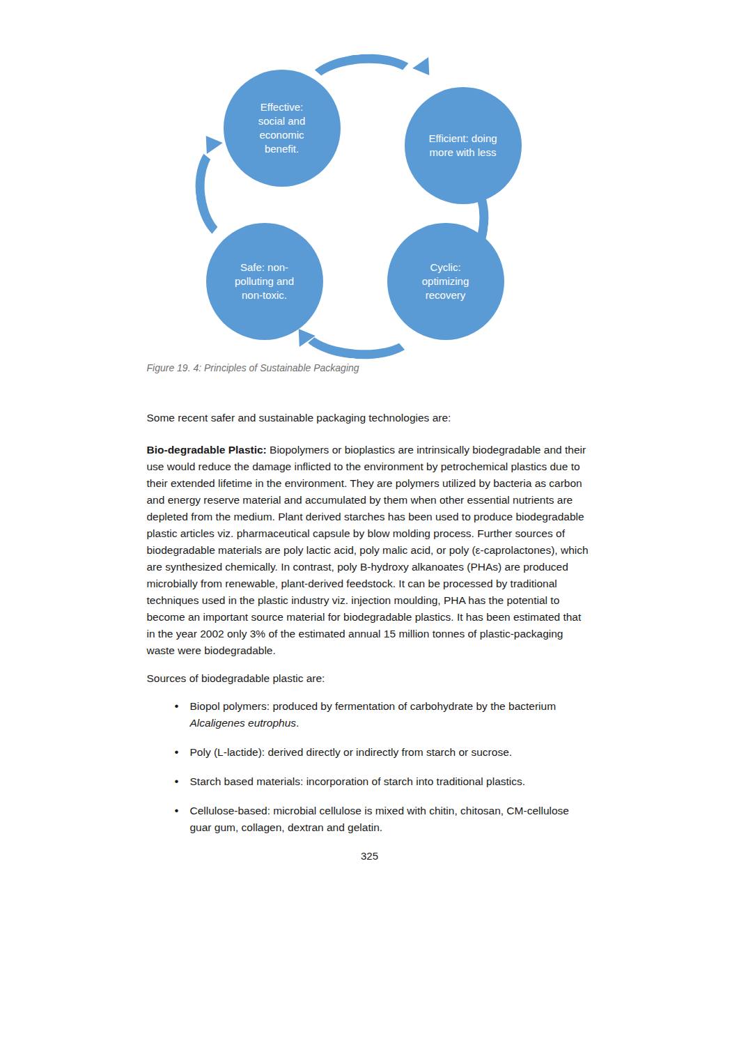Effective:
social and
economic
benefit.
Efficient: doing
more with less
Safe: non-
polluting and
non-toxic.
Cyclic:
optimizing
recovery
Figure 19. 4: Principles of Sustainable Packaging
Some recent safer and sustainable packaging technologies are:
Bio-degradable Plastic: Biopolymers or bioplastics are intrinsically biodegradable and their use would reduce the damage inflicted to the environment by petrochemical plastics due to their extended lifetime in the environment. They are polymers utilized by bacteria as carbon and energy reserve material and accumulated by them when other essential nutrients are depleted from the medium. Plant derived starches has been used to produce biodegradable plastic articles viz. pharmaceutical capsule by blow molding process. Further sources of biodegradable materials are poly lactic acid, poly malic acid, or poly (ε-caprolactones), which are synthesized chemically. In contrast, poly B-hydroxy alkanoates (PHAs) are produced microbially from renewable, plant-derived feedstock. It can be processed by traditional techniques used in the plastic industry viz. injection moulding, PHA has the potential to become an important source material for biodegradable plastics. It has been estimated that in the year 2002 only 3% of the estimated annual 15 million tonnes of plastic-packaging waste were biodegradable.
Sources of biodegradable plastic are:
Biopol polymers: produced by fermentation of carbohydrate by the bacterium Alcaligenes eutrophus.
Poly (L-lactide): derived directly or indirectly from starch or sucrose.
Starch based materials: incorporation of starch into traditional plastics.
Cellulose-based: microbial cellulose is mixed with chitin, chitosan, CM-cellulose guar gum, collagen, dextran and gelatin.
325